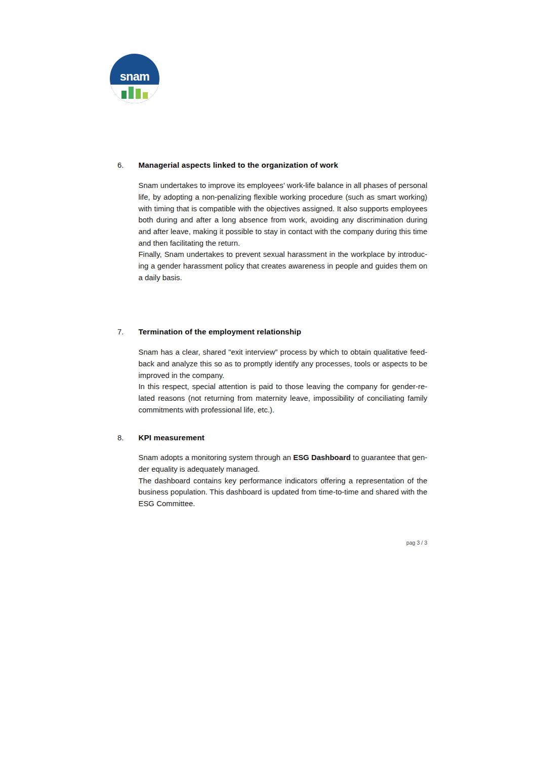snam
Managerial aspects linked to the organization of work
Snam undertakes to improve its employees’ work-life balance in all phases of personal life, by adopting a non-penalizing flexible working procedure (such as smart working) with timing that is compatible with the objectives assigned. It also supports employees both during and after a long absence from work, avoiding any discrimination during and after leave, making it possible to stay in contact with the company during this time and then facilitating the return.
Finally, Snam undertakes to prevent sexual harassment in the workplace by introducing a gender harassment policy that creates awareness in people and guides them on a daily basis.
Termination of the employment relationship
Snam has a clear, shared "exit interview” process by which to obtain qualitative feedback and analyze this so as to promptly identify any processes, tools or aspects to be improved in the company.
In this respect, special attention is paid to those leaving the company for gender-related reasons (not returning from maternity leave, impossibility of conciliating family commitments with professional life, etc.).
KPI measurement
Snam adopts a monitoring system through an ESG Dashboard to guarantee that gender equality is adequately managed.
The dashboard contains key performance indicators offering a representation of the business population. This dashboard is updated from time-to-time and shared with the ESG Committee.
pag 3 / 3